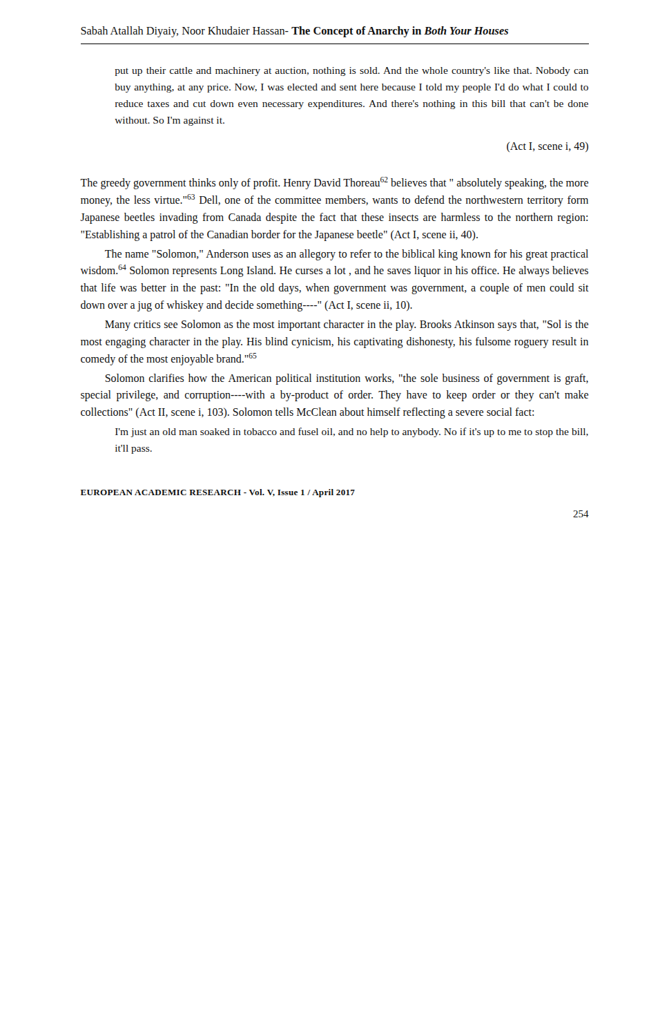Sabah Atallah Diyaiy, Noor Khudaier Hassan- The Concept of Anarchy in Both Your Houses
put up their cattle and machinery at auction, nothing is sold. And the whole country's like that. Nobody can buy anything, at any price. Now, I was elected and sent here because I told my people I'd do what I could to reduce taxes and cut down even necessary expenditures. And there's nothing in this bill that can't be done without. So I'm against it.
(Act I, scene i, 49)
The greedy government thinks only of profit. Henry David Thoreau62 believes that " absolutely speaking, the more money, the less virtue."63 Dell, one of the committee members, wants to defend the northwestern territory form Japanese beetles invading from Canada despite the fact that these insects are harmless to the northern region: "Establishing a patrol of the Canadian border for the Japanese beetle" (Act I, scene ii, 40).
The name "Solomon," Anderson uses as an allegory to refer to the biblical king known for his great practical wisdom.64 Solomon represents Long Island. He curses a lot , and he saves liquor in his office. He always believes that life was better in the past: "In the old days, when government was government, a couple of men could sit down over a jug of whiskey and decide something----" (Act I, scene ii, 10).
Many critics see Solomon as the most important character in the play. Brooks Atkinson says that, "Sol is the most engaging character in the play. His blind cynicism, his captivating dishonesty, his fulsome roguery result in comedy of the most enjoyable brand."65
Solomon clarifies how the American political institution works, "the sole business of government is graft, special privilege, and corruption----with a by-product of order. They have to keep order or they can't make collections" (Act II, scene i, 103). Solomon tells McClean about himself reflecting a severe social fact:
I'm just an old man soaked in tobacco and fusel oil, and no help to anybody. No if it's up to me to stop the bill, it'll pass.
EUROPEAN ACADEMIC RESEARCH - Vol. V, Issue 1 / April 2017 254